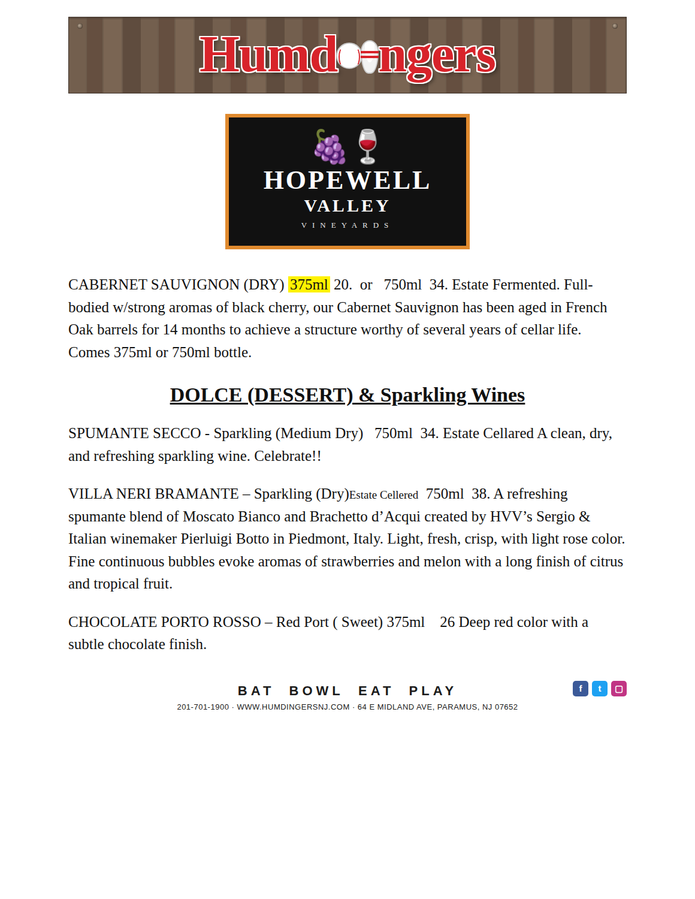Humd ngers
🍇🍷
HOPEWELL
VALLEY
VINEYARDS
CABERNET SAUVIGNON (DRY) 375ml 20. or 750ml 34. Estate Fermented. Full-bodied w/strong aromas of black cherry, our Cabernet Sauvignon has been aged in French Oak barrels for 14 months to achieve a structure worthy of several years of cellar life. Comes 375ml or 750ml bottle.
DOLCE (DESSERT) & Sparkling Wines
SPUMANTE SECCO - Sparkling (Medium Dry) 750ml 34. Estate Cellared A clean, dry, and refreshing sparkling wine. Celebrate!!
VILLA NERI BRAMANTE – Sparkling (Dry)Estate Cellered 750ml 38. A refreshing spumante blend of Moscato Bianco and Brachetto d’Acqui created by HVV’s Sergio & Italian winemaker Pierluigi Botto in Piedmont, Italy. Light, fresh, crisp, with light rose color. Fine continuous bubbles evoke aromas of strawberries and melon with a long finish of citrus and tropical fruit.
CHOCOLATE PORTO ROSSO – Red Port ( Sweet) 375ml 26 Deep red color with a subtle chocolate finish.
f t ▢
BAT BOWL EAT PLAY
201-701-1900 · WWW.HUMDINGERSNJ.COM · 64 E MIDLAND AVE, PARAMUS, NJ 07652